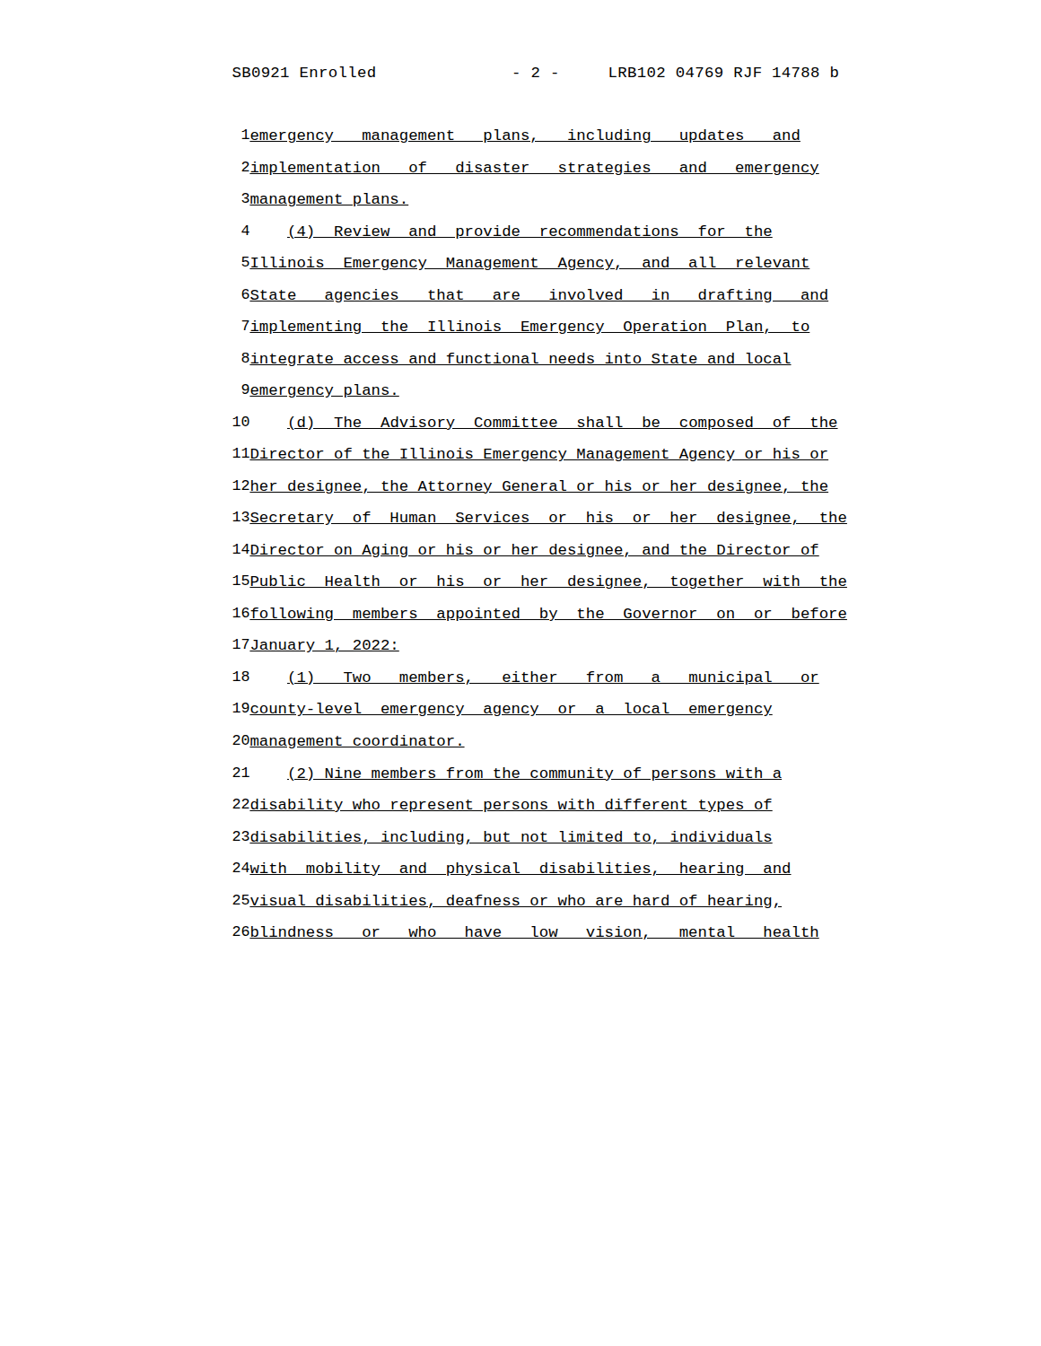SB0921 Enrolled - 2 - LRB102 04769 RJF 14788 b
| 1 | emergency management plans, including updates and |
| 2 | implementation of disaster strategies and emergency |
| 3 | management plans. |
| 4 | (4) Review and provide recommendations for the |
| 5 | Illinois Emergency Management Agency, and all relevant |
| 6 | State agencies that are involved in drafting and |
| 7 | implementing the Illinois Emergency Operation Plan, to |
| 8 | integrate access and functional needs into State and local |
| 9 | emergency plans. |
| 10 | (d) The Advisory Committee shall be composed of the |
| 11 | Director of the Illinois Emergency Management Agency or his or |
| 12 | her designee, the Attorney General or his or her designee, the |
| 13 | Secretary of Human Services or his or her designee, the |
| 14 | Director on Aging or his or her designee, and the Director of |
| 15 | Public Health or his or her designee, together with the |
| 16 | following members appointed by the Governor on or before |
| 17 | January 1, 2022: |
| 18 | (1) Two members, either from a municipal or |
| 19 | county-level emergency agency or a local emergency |
| 20 | management coordinator. |
| 21 | (2) Nine members from the community of persons with a |
| 22 | disability who represent persons with different types of |
| 23 | disabilities, including, but not limited to, individuals |
| 24 | with mobility and physical disabilities, hearing and |
| 25 | visual disabilities, deafness or who are hard of hearing, |
| 26 | blindness or who have low vision, mental health |